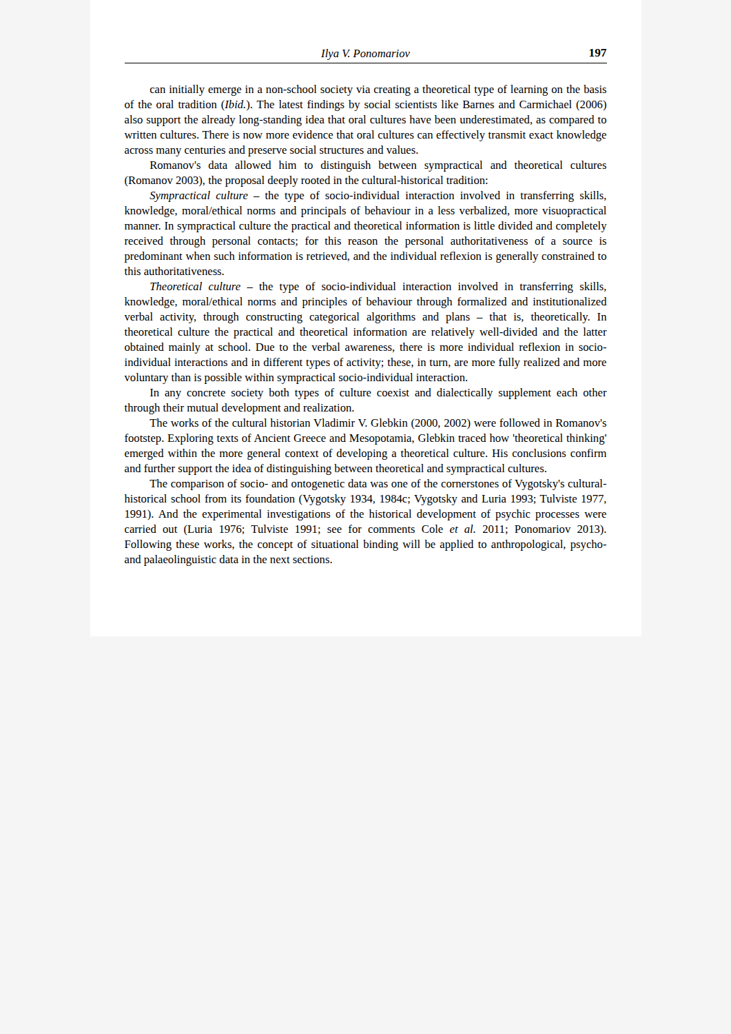Ilya V. Ponomariov 197
can initially emerge in a non-school society via creating a theoretical type of learning on the basis of the oral tradition (Ibid.). The latest findings by social scientists like Barnes and Carmichael (2006) also support the already long-standing idea that oral cultures have been underestimated, as compared to written cultures. There is now more evidence that oral cultures can effectively transmit exact knowledge across many centuries and preserve social structures and values.
Romanov's data allowed him to distinguish between sympractical and theoretical cultures (Romanov 2003), the proposal deeply rooted in the cultural-historical tradition:
Sympractical culture – the type of socio-individual interaction involved in transferring skills, knowledge, moral/ethical norms and principals of behaviour in a less verbalized, more visuopractical manner. In sympractical culture the practical and theoretical information is little divided and completely received through personal contacts; for this reason the personal authoritativeness of a source is predominant when such information is retrieved, and the individual reflexion is generally constrained to this authoritativeness.
Theoretical culture – the type of socio-individual interaction involved in transferring skills, knowledge, moral/ethical norms and principles of behaviour through formalized and institutionalized verbal activity, through constructing categorical algorithms and plans – that is, theoretically. In theoretical culture the practical and theoretical information are relatively well-divided and the latter obtained mainly at school. Due to the verbal awareness, there is more individual reflexion in socio-individual interactions and in different types of activity; these, in turn, are more fully realized and more voluntary than is possible within sympractical socio-individual interaction.
In any concrete society both types of culture coexist and dialectically supplement each other through their mutual development and realization.
The works of the cultural historian Vladimir V. Glebkin (2000, 2002) were followed in Romanov's footstep. Exploring texts of Ancient Greece and Mesopotamia, Glebkin traced how 'theoretical thinking' emerged within the more general context of developing a theoretical culture. His conclusions confirm and further support the idea of distinguishing between theoretical and sympractical cultures.
The comparison of socio- and ontogenetic data was one of the cornerstones of Vygotsky's cultural-historical school from its foundation (Vygotsky 1934, 1984c; Vygotsky and Luria 1993; Tulviste 1977, 1991). And the experimental investigations of the historical development of psychic processes were carried out (Luria 1976; Tulviste 1991; see for comments Cole et al. 2011; Ponomariov 2013). Following these works, the concept of situational binding will be applied to anthropological, psycho- and palaeolinguistic data in the next sections.